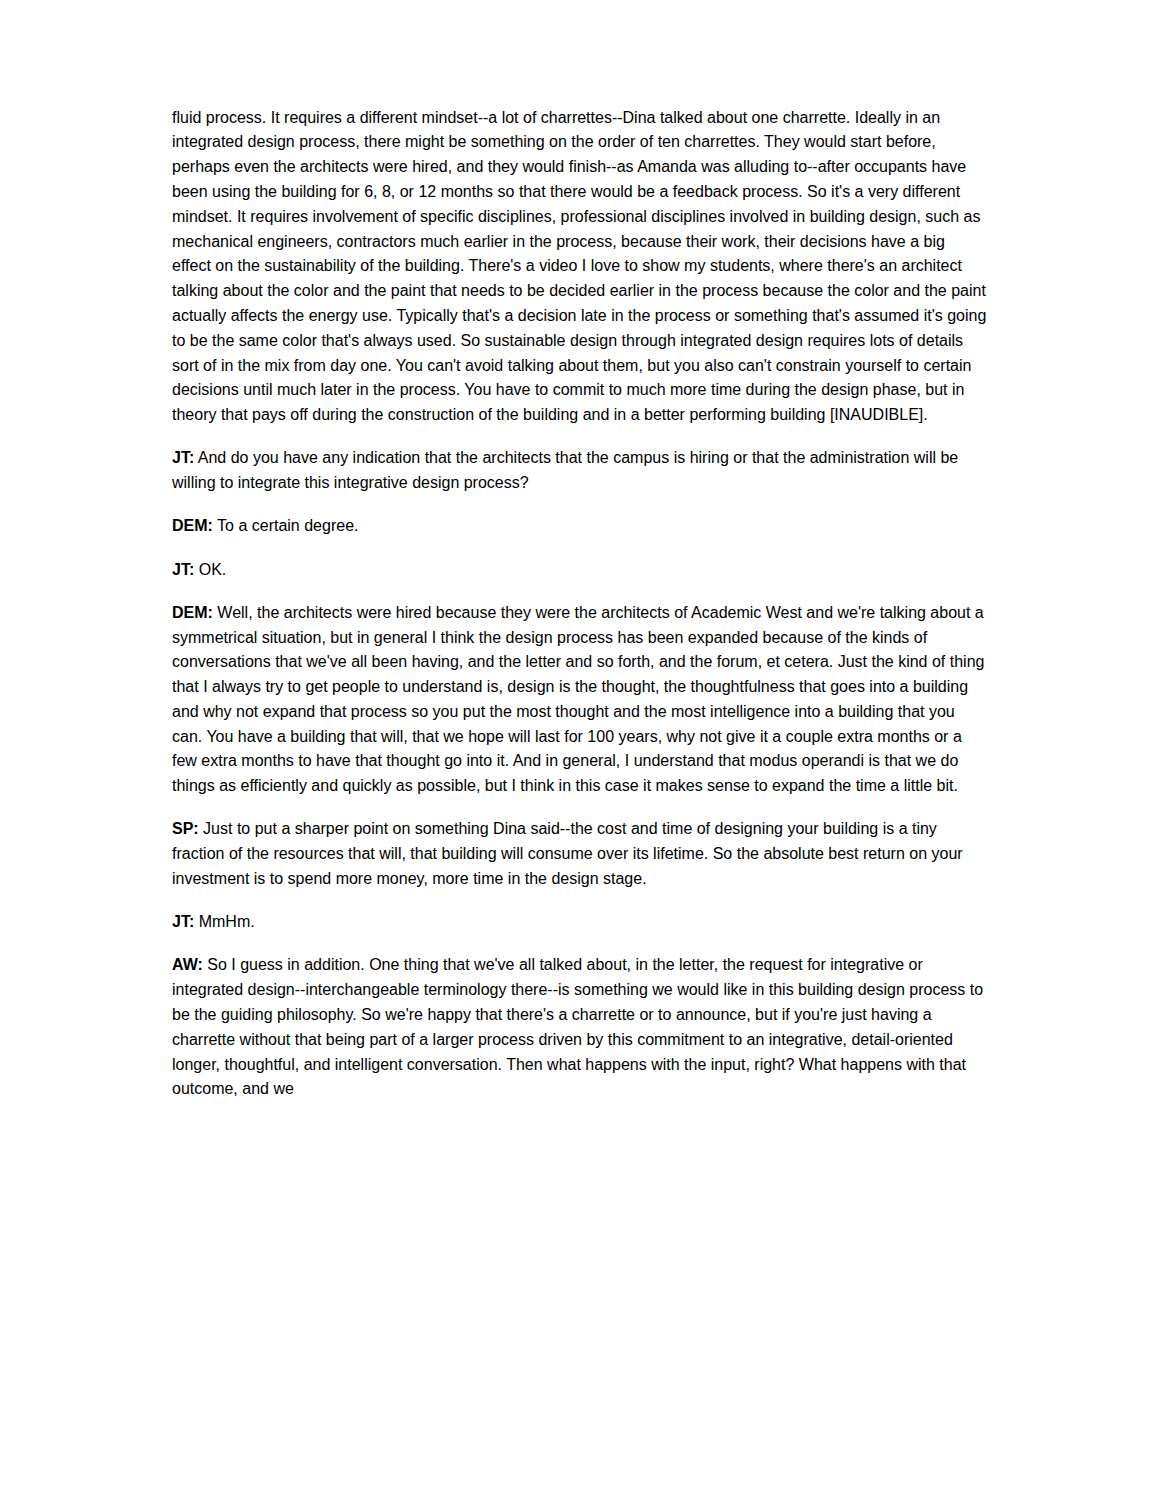fluid process. It requires a different mindset--a lot of charrettes--Dina talked about one charrette. Ideally in an integrated design process, there might be something on the order of ten charrettes. They would start before, perhaps even the architects were hired, and they would finish--as Amanda was alluding to--after occupants have been using the building for 6, 8, or 12 months so that there would be a feedback process. So it's a very different mindset. It requires involvement of specific disciplines, professional disciplines involved in building design, such as mechanical engineers, contractors much earlier in the process, because their work, their decisions have a big effect on the sustainability of the building. There's a video I love to show my students, where there's an architect talking about the color and the paint that needs to be decided earlier in the process because the color and the paint actually affects the energy use. Typically that's a decision late in the process or something that's assumed it's going to be the same color that's always used. So sustainable design through integrated design requires lots of details sort of in the mix from day one. You can't avoid talking about them, but you also can't constrain yourself to certain decisions until much later in the process. You have to commit to much more time during the design phase, but in theory that pays off during the construction of the building and in a better performing building [INAUDIBLE].
JT: And do you have any indication that the architects that the campus is hiring or that the administration will be willing to integrate this integrative design process?
DEM: To a certain degree.
JT: OK.
DEM: Well, the architects were hired because they were the architects of Academic West and we're talking about a symmetrical situation, but in general I think the design process has been expanded because of the kinds of conversations that we've all been having, and the letter and so forth, and the forum, et cetera. Just the kind of thing that I always try to get people to understand is, design is the thought, the thoughtfulness that goes into a building and why not expand that process so you put the most thought and the most intelligence into a building that you can. You have a building that will, that we hope will last for 100 years, why not give it a couple extra months or a few extra months to have that thought go into it. And in general, I understand that modus operandi is that we do things as efficiently and quickly as possible, but I think in this case it makes sense to expand the time a little bit.
SP: Just to put a sharper point on something Dina said--the cost and time of designing your building is a tiny fraction of the resources that will, that building will consume over its lifetime. So the absolute best return on your investment is to spend more money, more time in the design stage.
JT: MmHm.
AW: So I guess in addition. One thing that we've all talked about, in the letter, the request for integrative or integrated design--interchangeable terminology there--is something we would like in this building design process to be the guiding philosophy. So we're happy that there's a charrette or to announce, but if you're just having a charrette without that being part of a larger process driven by this commitment to an integrative, detail-oriented longer, thoughtful, and intelligent conversation. Then what happens with the input, right? What happens with that outcome, and we